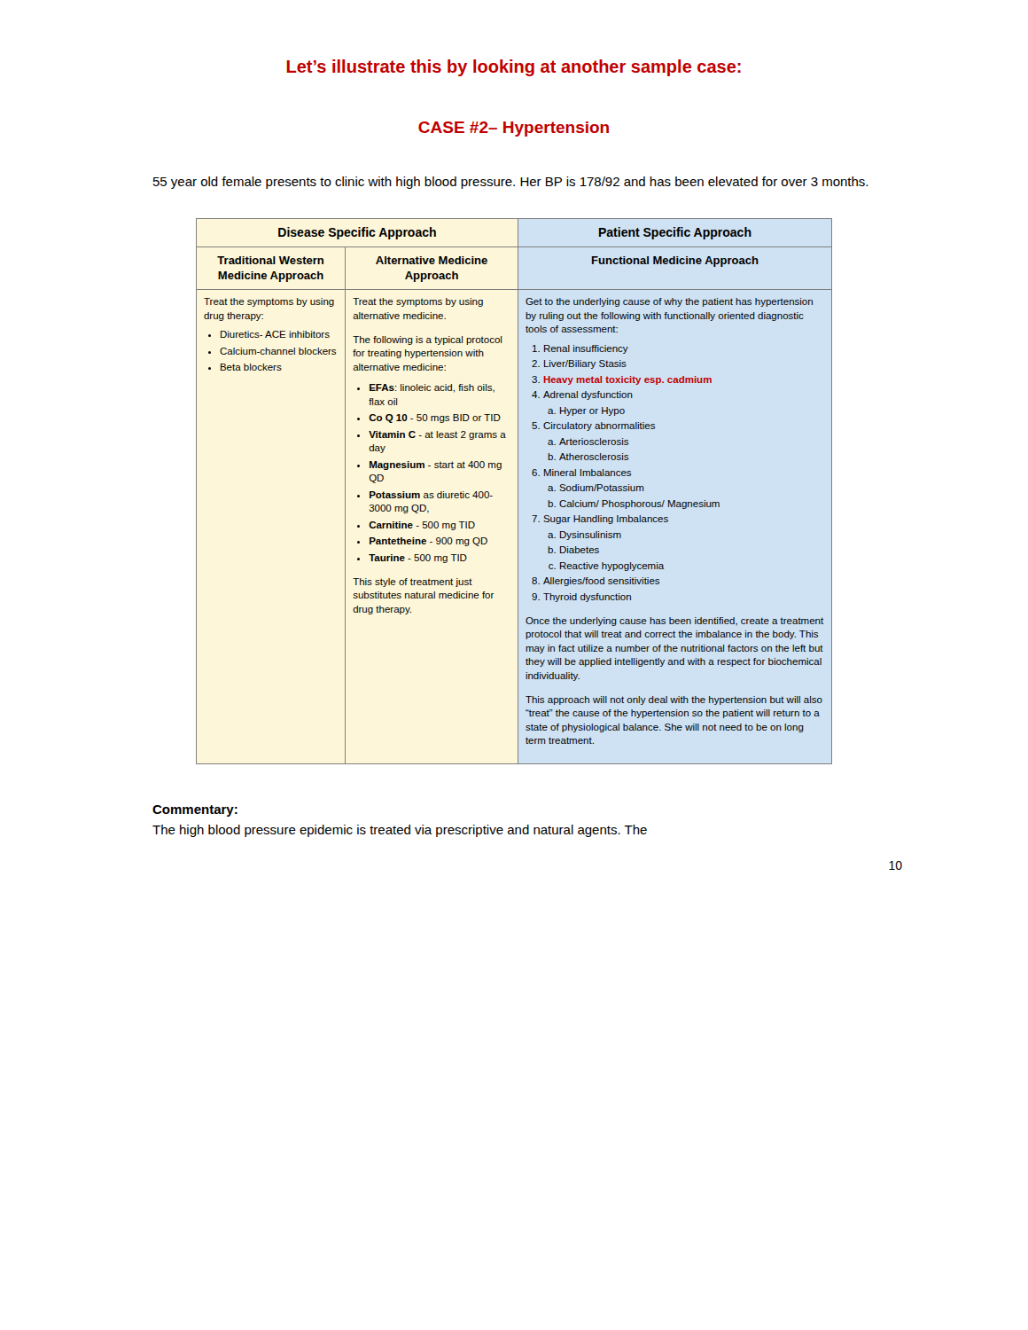Let’s illustrate this by looking at another sample case:
CASE #2– Hypertension
55 year old female presents to clinic with high blood pressure. Her BP is 178/92 and has been elevated for over 3 months.
| Disease Specific Approach | Patient Specific Approach |
| --- | --- |
| Traditional Western Medicine Approach | Alternative Medicine Approach | Functional Medicine Approach |
| Treat the symptoms by using drug therapy: Diuretics- ACE inhibitors Calcium-channel blockers Beta blockers | Treat the symptoms by using alternative medicine. The following is a typical protocol for treating hypertension with alternative medicine: EFAs : linoleic acid, fish oils, flax oil Co Q 10 - 50 mgs BID or TID Vitamin C - at least 2 grams a day Magnesium - start at 400 mg QD Potassium as diuretic 400-3000 mg QD, Carnitine - 500 mg TID Pantetheine - 900 mg QD Taurine - 500 mg TID This style of treatment just substitutes natural medicine for drug therapy. | Get to the underlying cause of why the patient has hypertension by ruling out the following with functionally oriented diagnostic tools of assessment: Renal insufficiency Liver/Biliary Stasis Heavy metal toxicity esp. cadmium Adrenal dysfunction Hyper or Hypo Circulatory abnormalities Arteriosclerosis Atherosclerosis Mineral Imbalances Sodium/Potassium Calcium/ Phosphorous/ Magnesium Sugar Handling Imbalances Dysinsulinism Diabetes Reactive hypoglycemia Allergies/food sensitivities Thyroid dysfunction Once the underlying cause has been identified, create a treatment protocol that will treat and correct the imbalance in the body. This may in fact utilize a number of the nutritional factors on the left but they will be applied intelligently and with a respect for biochemical individuality. This approach will not only deal with the hypertension but will also “treat” the cause of the hypertension so the patient will return to a state of physiological balance. She will not need to be on long term treatment. |
Commentary:
The high blood pressure epidemic is treated via prescriptive and natural agents. The
10